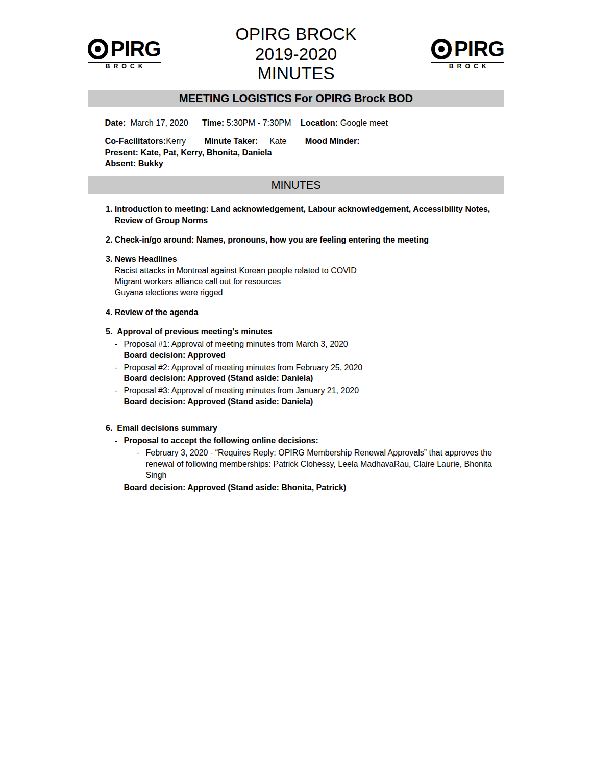PIRG
BROCK
OPIRG BROCK
2019-2020
MINUTES
PIRG
BROCK
MEETING LOGISTICS For OPIRG Brock BOD
Date: March 17, 2020 Time: 5:30PM - 7:30PM Location: Google meet
Co-Facilitators: Kerry Minute Taker: Kate Mood Minder:
Present: Kate, Pat, Kerry, Bhonita, Daniela
Absent: Bukky
MINUTES
Introduction to meeting: Land acknowledgement, Labour acknowledgement, Accessibility Notes, Review of Group Norms
Check-in/go around: Names, pronouns, how you are feeling entering the meeting
News Headlines
Racist attacks in Montreal against Korean people related to COVID
Migrant workers alliance call out for resources
Guyana elections were rigged
Review of the agenda
Approval of previous meeting’s minutes
Proposal #1: Approval of meeting minutes from March 3, 2020 Board decision: Approved
Proposal #2: Approval of meeting minutes from February 25, 2020 Board decision: Approved (Stand aside: Daniela)
Proposal #3: Approval of meeting minutes from January 21, 2020 Board decision: Approved (Stand aside: Daniela)
Email decisions summary
Proposal to accept the following online decisions:
February 3, 2020 - “Requires Reply: OPIRG Membership Renewal Approvals” that approves the renewal of following memberships: Patrick Clohessy, Leela MadhavaRau, Claire Laurie, Bhonita Singh
Board decision: Approved (Stand aside: Bhonita, Patrick)